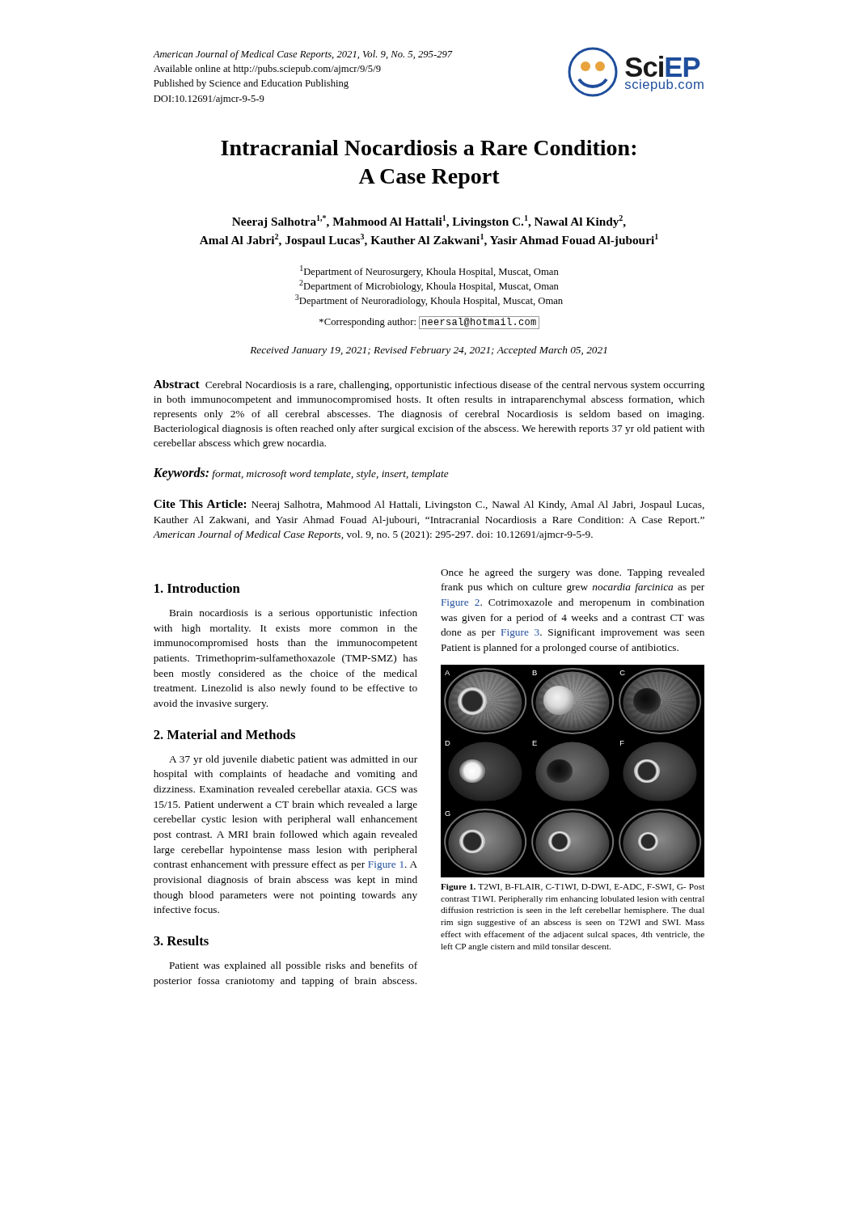American Journal of Medical Case Reports, 2021, Vol. 9, No. 5, 295-297
Available online at http://pubs.sciepub.com/ajmcr/9/5/9
Published by Science and Education Publishing
DOI:10.12691/ajmcr-9-5-9
SciEP
sciepub.com
Intracranial Nocardiosis a Rare Condition:
A Case Report
Neeraj Salhotra1,*, Mahmood Al Hattali1, Livingston C.1, Nawal Al Kindy2,
Amal Al Jabri2, Jospaul Lucas3, Kauther Al Zakwani1, Yasir Ahmad Fouad Al-jubouri1
1Department of Neurosurgery, Khoula Hospital, Muscat, Oman
2Department of Microbiology, Khoula Hospital, Muscat, Oman
3Department of Neuroradiology, Khoula Hospital, Muscat, Oman
*Corresponding author: neersal@hotmail.com
Received January 19, 2021; Revised February 24, 2021; Accepted March 05, 2021
Abstract Cerebral Nocardiosis is a rare, challenging, opportunistic infectious disease of the central nervous system occurring in both immunocompetent and immunocompromised hosts. It often results in intraparenchymal abscess formation, which represents only 2% of all cerebral abscesses. The diagnosis of cerebral Nocardiosis is seldom based on imaging. Bacteriological diagnosis is often reached only after surgical excision of the abscess. We herewith reports 37 yr old patient with cerebellar abscess which grew nocardia.
Keywords: format, microsoft word template, style, insert, template
Cite This Article: Neeraj Salhotra, Mahmood Al Hattali, Livingston C., Nawal Al Kindy, Amal Al Jabri, Jospaul Lucas, Kauther Al Zakwani, and Yasir Ahmad Fouad Al-jubouri, “Intracranial Nocardiosis a Rare Condition: A Case Report.” American Journal of Medical Case Reports, vol. 9, no. 5 (2021): 295-297. doi: 10.12691/ajmcr-9-5-9.
1. Introduction
Brain nocardiosis is a serious opportunistic infection with high mortality. It exists more common in the immunocompromised hosts than the immunocompetent patients. Trimethoprim-sulfamethoxazole (TMP-SMZ) has been mostly considered as the choice of the medical treatment. Linezolid is also newly found to be effective to avoid the invasive surgery.
2. Material and Methods
A 37 yr old juvenile diabetic patient was admitted in our hospital with complaints of headache and vomiting and dizziness. Examination revealed cerebellar ataxia. GCS was 15/15. Patient underwent a CT brain which revealed a large cerebellar cystic lesion with peripheral wall enhancement post contrast. A MRI brain followed which again revealed large cerebellar hypointense mass lesion with peripheral contrast enhancement with pressure effect as per Figure 1. A provisional diagnosis of brain abscess was kept in mind though blood parameters were not pointing towards any infective focus.
3. Results
Patient was explained all possible risks and benefits of posterior fossa craniotomy and tapping of brain abscess. Once he agreed the surgery was done. Tapping revealed frank pus which on culture grew nocardia farcinica as per Figure 2. Cotrimoxazole and meropenum in combination was given for a period of 4 weeks and a contrast CT was done as per Figure 3. Significant improvement was seen Patient is planned for a prolonged course of antibiotics.
A
B
C
D
E
F
G
Figure 1. T2WI, B-FLAIR, C-T1WI, D-DWI, E-ADC, F-SWI, G- Post contrast T1WI. Peripherally rim enhancing lobulated lesion with central diffusion restriction is seen in the left cerebellar hemisphere. The dual rim sign suggestive of an abscess is seen on T2WI and SWI. Mass effect with effacement of the adjacent sulcal spaces, 4th ventricle, the left CP angle cistern and mild tonsilar descent.